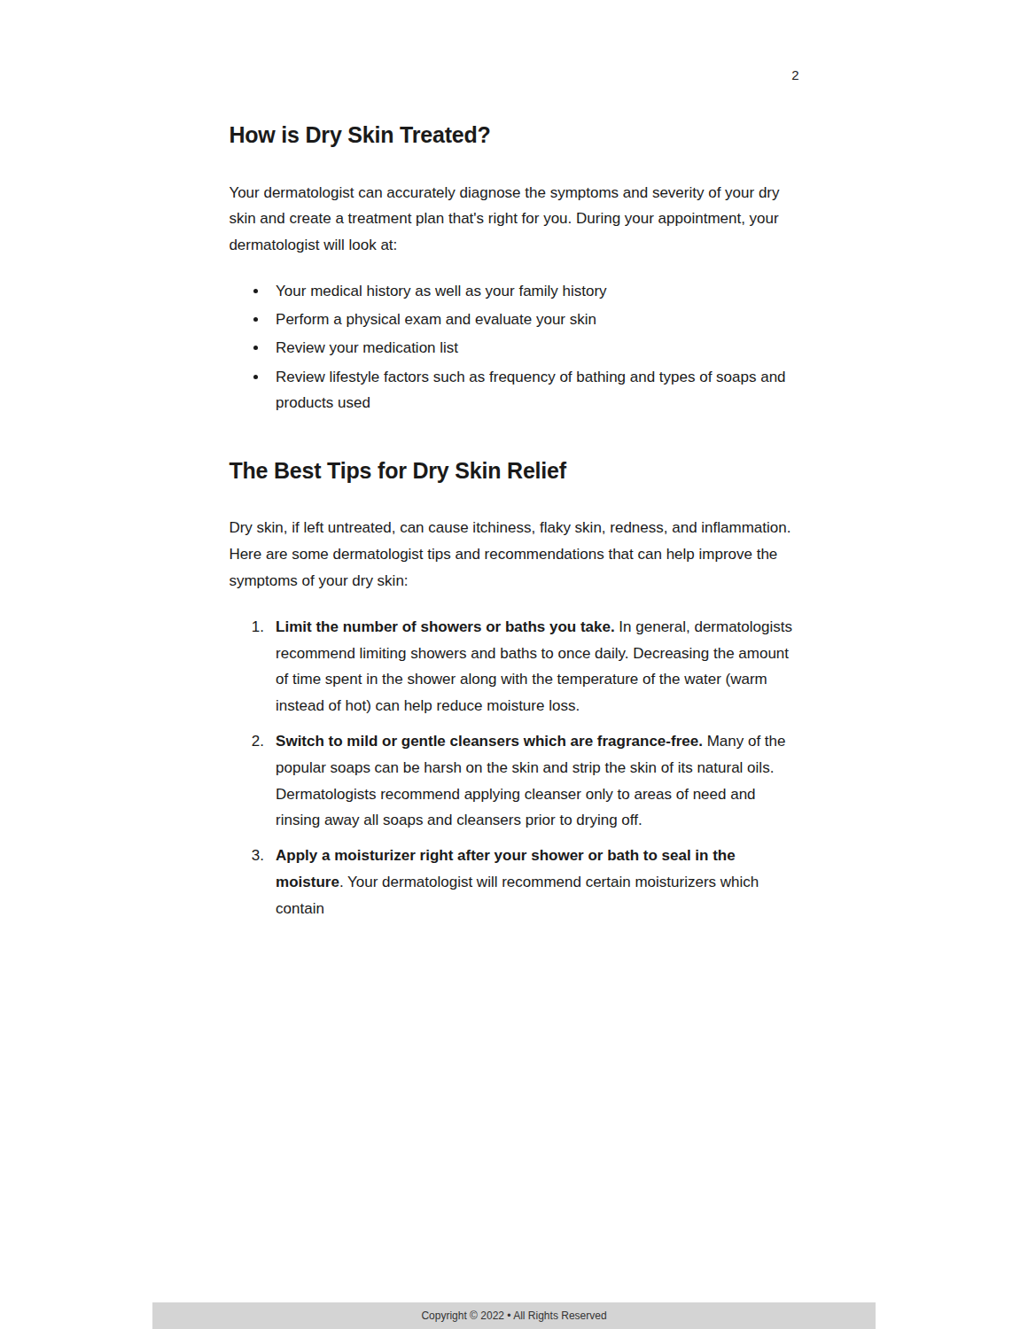2
How is Dry Skin Treated?
Your dermatologist can accurately diagnose the symptoms and severity of your dry skin and create a treatment plan that's right for you. During your appointment, your dermatologist will look at:
Your medical history as well as your family history
Perform a physical exam and evaluate your skin
Review your medication list
Review lifestyle factors such as frequency of bathing and types of soaps and products used
The Best Tips for Dry Skin Relief
Dry skin, if left untreated, can cause itchiness, flaky skin, redness, and inflammation. Here are some dermatologist tips and recommendations that can help improve the symptoms of your dry skin:
Limit the number of showers or baths you take. In general, dermatologists recommend limiting showers and baths to once daily. Decreasing the amount of time spent in the shower along with the temperature of the water (warm instead of hot) can help reduce moisture loss.
Switch to mild or gentle cleansers which are fragrance-free. Many of the popular soaps can be harsh on the skin and strip the skin of its natural oils. Dermatologists recommend applying cleanser only to areas of need and rinsing away all soaps and cleansers prior to drying off.
Apply a moisturizer right after your shower or bath to seal in the moisture. Your dermatologist will recommend certain moisturizers which contain
Copyright © 2022 • All Rights Reserved